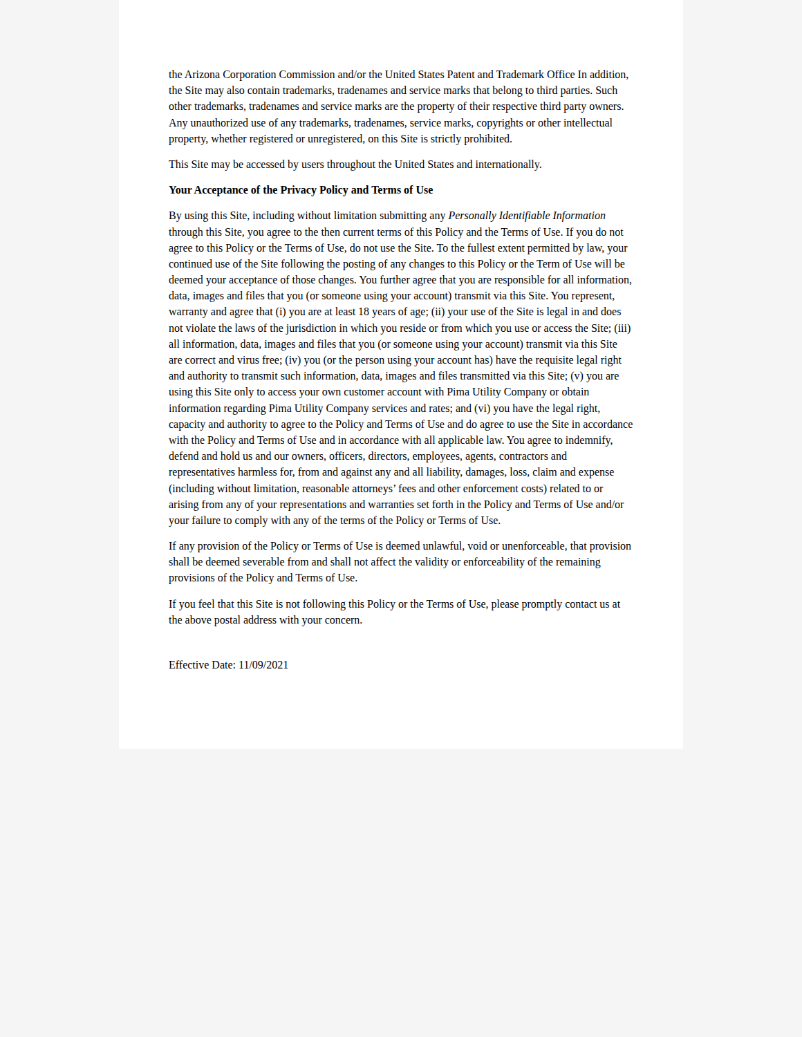the Arizona Corporation Commission and/or the United States Patent and Trademark Office In addition, the Site may also contain trademarks, tradenames and service marks that belong to third parties. Such other trademarks, tradenames and service marks are the property of their respective third party owners. Any unauthorized use of any trademarks, tradenames, service marks, copyrights or other intellectual property, whether registered or unregistered, on this Site is strictly prohibited.
This Site may be accessed by users throughout the United States and internationally.
Your Acceptance of the Privacy Policy and Terms of Use
By using this Site, including without limitation submitting any Personally Identifiable Information through this Site, you agree to the then current terms of this Policy and the Terms of Use. If you do not agree to this Policy or the Terms of Use, do not use the Site. To the fullest extent permitted by law, your continued use of the Site following the posting of any changes to this Policy or the Term of Use will be deemed your acceptance of those changes. You further agree that you are responsible for all information, data, images and files that you (or someone using your account) transmit via this Site. You represent, warranty and agree that (i) you are at least 18 years of age; (ii) your use of the Site is legal in and does not violate the laws of the jurisdiction in which you reside or from which you use or access the Site; (iii) all information, data, images and files that you (or someone using your account) transmit via this Site are correct and virus free; (iv) you (or the person using your account has) have the requisite legal right and authority to transmit such information, data, images and files transmitted via this Site; (v) you are using this Site only to access your own customer account with Pima Utility Company or obtain information regarding Pima Utility Company services and rates; and (vi) you have the legal right, capacity and authority to agree to the Policy and Terms of Use and do agree to use the Site in accordance with the Policy and Terms of Use and in accordance with all applicable law. You agree to indemnify, defend and hold us and our owners, officers, directors, employees, agents, contractors and representatives harmless for, from and against any and all liability, damages, loss, claim and expense (including without limitation, reasonable attorneys’ fees and other enforcement costs) related to or arising from any of your representations and warranties set forth in the Policy and Terms of Use and/or your failure to comply with any of the terms of the Policy or Terms of Use.
If any provision of the Policy or Terms of Use is deemed unlawful, void or unenforceable, that provision shall be deemed severable from and shall not affect the validity or enforceability of the remaining provisions of the Policy and Terms of Use.
If you feel that this Site is not following this Policy or the Terms of Use, please promptly contact us at the above postal address with your concern.
Effective Date: 11/09/2021